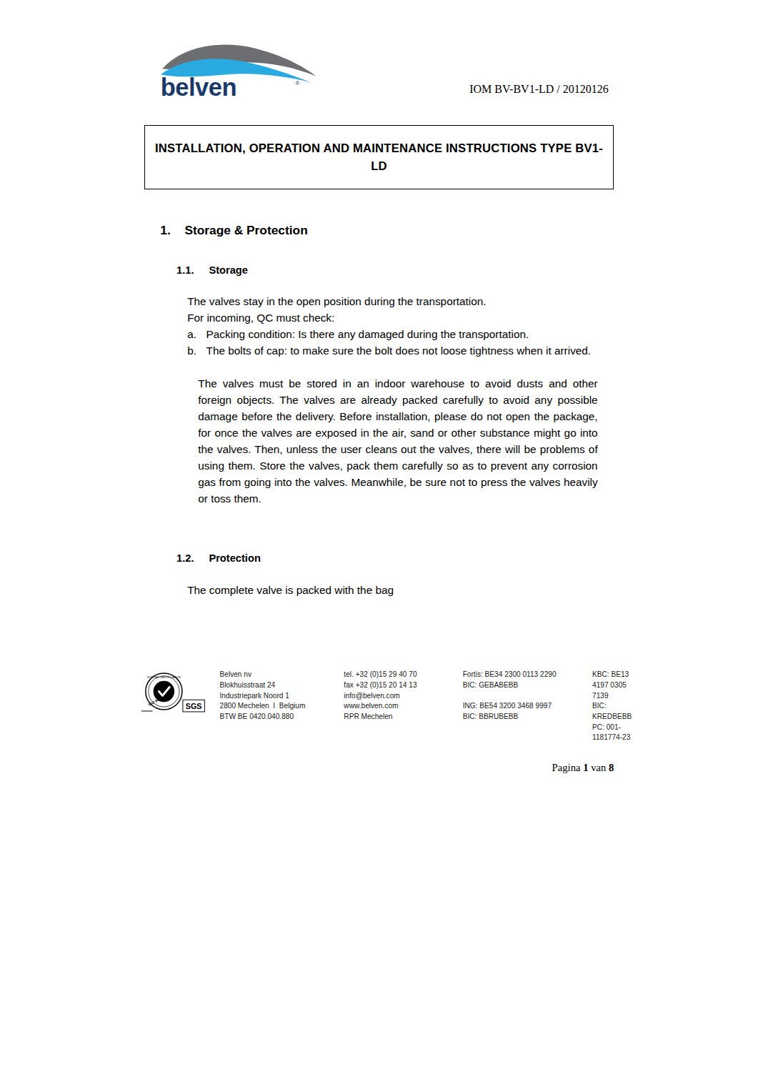belven ®
IOM BV-BV1-LD / 20120126
INSTALLATION, OPERATION AND MAINTENANCE INSTRUCTIONS TYPE BV1-LD
1. Storage & Protection
1.1. Storage
The valves stay in the open position during the transportation.
For incoming, QC must check:
a. Packing condition: Is there any damaged during the transportation.
b. The bolts of cap: to make sure the bolt does not loose tightness when it arrived.
The valves must be stored in an indoor warehouse to avoid dusts and other foreign objects. The valves are already packed carefully to avoid any possible damage before the delivery. Before installation, please do not open the package, for once the valves are exposed in the air, sand or other substance might go into the valves. Then, unless the user cleans out the valves, there will be problems of using them. Store the valves, pack them carefully so as to prevent any corrosion gas from going into the valves. Meanwhile, be sure not to press the valves heavily or toss them.
1.2. Protection
The complete valve is packed with the bag
SYSTEM CERTIFICATION ISO 9001 SGS
Belven nv
Blokhuisstraat 24
Industriepark Noord 1
2800 Mechelen I Belgium
BTW BE 0420.040.880
tel. +32 (0)15 29 40 70
fax +32 (0)15 20 14 13
info@belven.com
www.belven.com
RPR Mechelen
Fortis: BE34 2300 0113 2290
BIC: GEBABEBB
ING: BE54 3200 3468 9997
BIC: BBRUBEBB
KBC: BE13 4197 0305 7139
BIC: KREDBEBB
PC: 001-1181774-23
Pagina 1 van 8